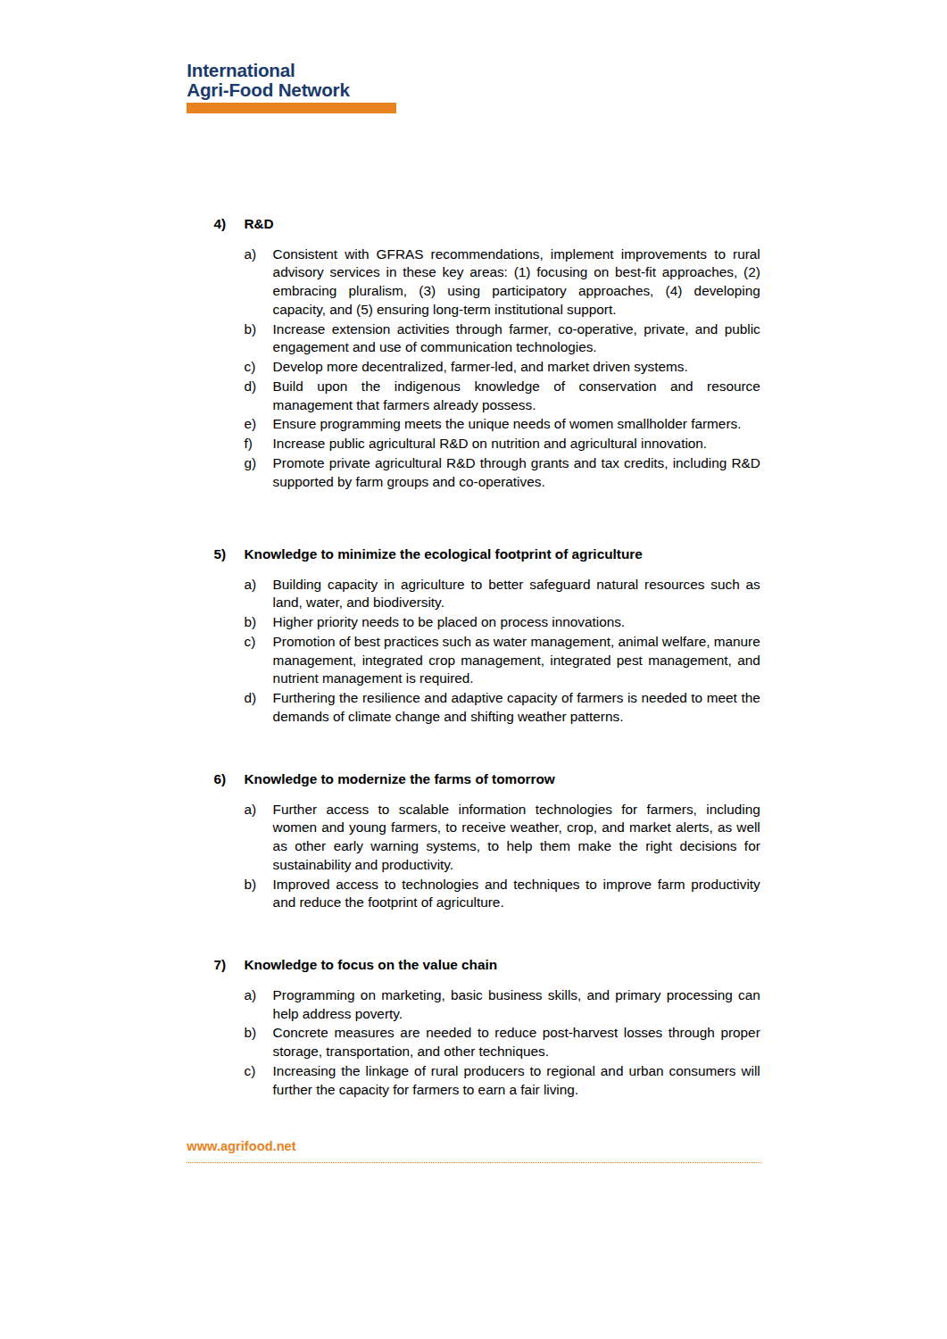International
Agri-Food Network
4) R&D
a) Consistent with GFRAS recommendations, implement improvements to rural advisory services in these key areas: (1) focusing on best-fit approaches, (2) embracing pluralism, (3) using participatory approaches, (4) developing capacity, and (5) ensuring long-term institutional support.
b) Increase extension activities through farmer, co-operative, private, and public engagement and use of communication technologies.
c) Develop more decentralized, farmer-led, and market driven systems.
d) Build upon the indigenous knowledge of conservation and resource management that farmers already possess.
e) Ensure programming meets the unique needs of women smallholder farmers.
f) Increase public agricultural R&D on nutrition and agricultural innovation.
g) Promote private agricultural R&D through grants and tax credits, including R&D supported by farm groups and co-operatives.
5) Knowledge to minimize the ecological footprint of agriculture
a) Building capacity in agriculture to better safeguard natural resources such as land, water, and biodiversity.
b) Higher priority needs to be placed on process innovations.
c) Promotion of best practices such as water management, animal welfare, manure management, integrated crop management, integrated pest management, and nutrient management is required.
d) Furthering the resilience and adaptive capacity of farmers is needed to meet the demands of climate change and shifting weather patterns.
6) Knowledge to modernize the farms of tomorrow
a) Further access to scalable information technologies for farmers, including women and young farmers, to receive weather, crop, and market alerts, as well as other early warning systems, to help them make the right decisions for sustainability and productivity.
b) Improved access to technologies and techniques to improve farm productivity and reduce the footprint of agriculture.
7) Knowledge to focus on the value chain
a) Programming on marketing, basic business skills, and primary processing can help address poverty.
b) Concrete measures are needed to reduce post-harvest losses through proper storage, transportation, and other techniques.
c) Increasing the linkage of rural producers to regional and urban consumers will further the capacity for farmers to earn a fair living.
www.agrifood.net